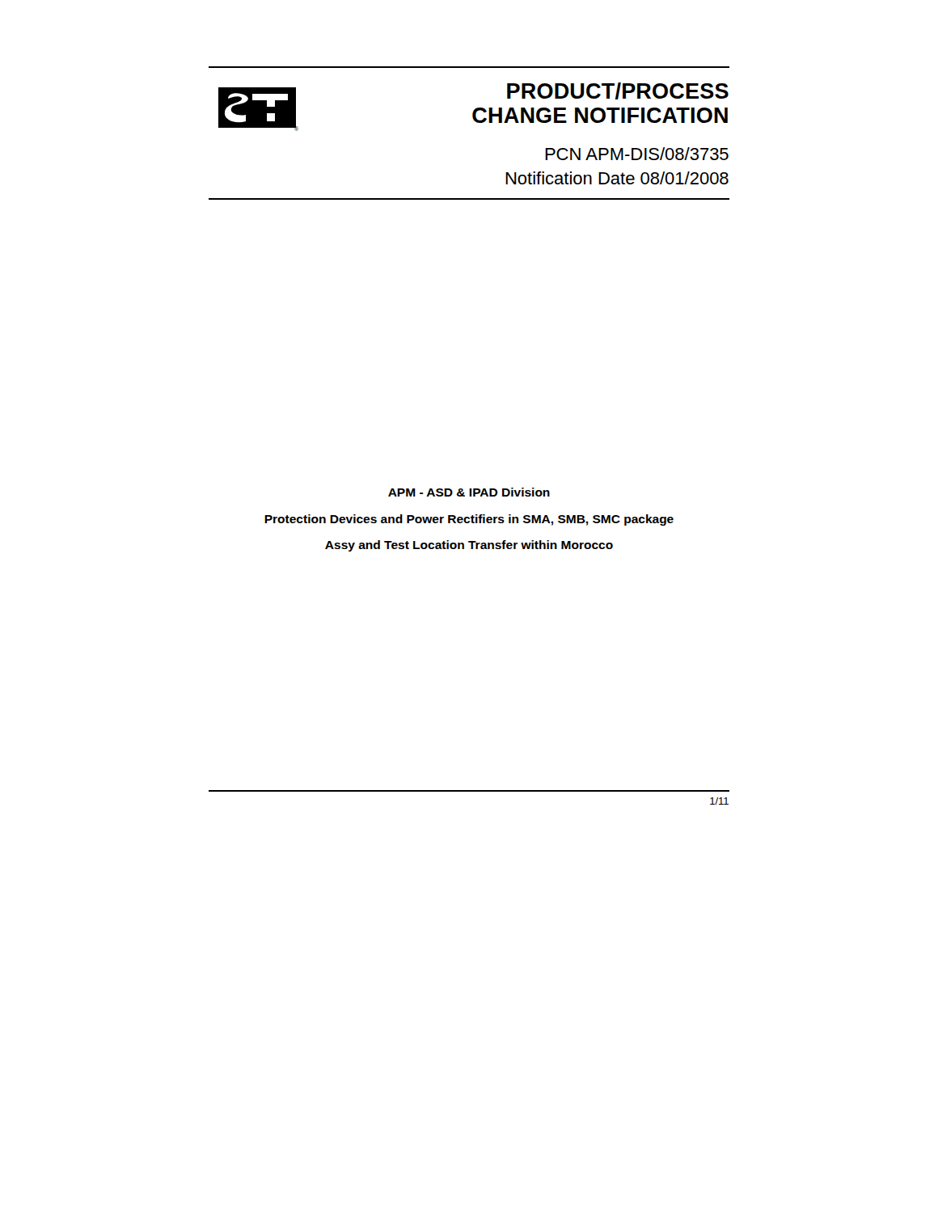®
PRODUCT/PROCESS
CHANGE NOTIFICATION
PCN APM-DIS/08/3735
Notification Date 08/01/2008
APM - ASD & IPAD Division
Protection Devices and Power Rectifiers in SMA, SMB, SMC package
Assy and Test Location Transfer within Morocco
1/11